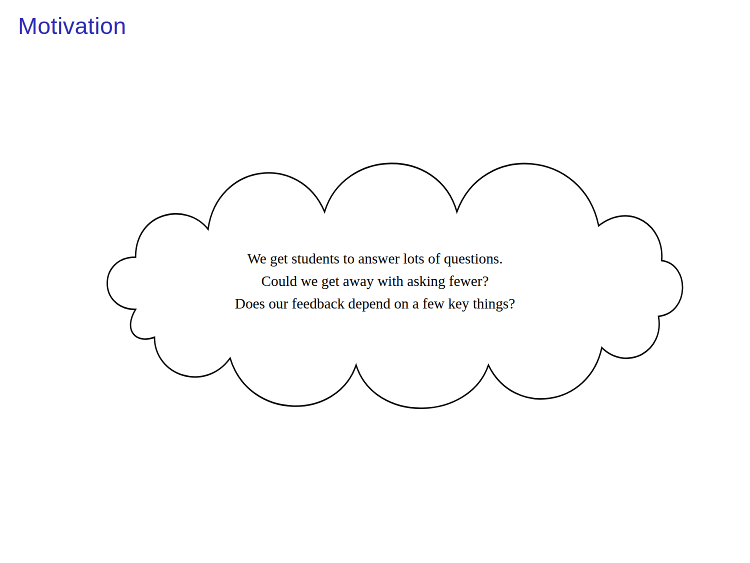Motivation
We get students to answer lots of questions.
Could we get away with asking fewer?
Does our feedback depend on a few key things?